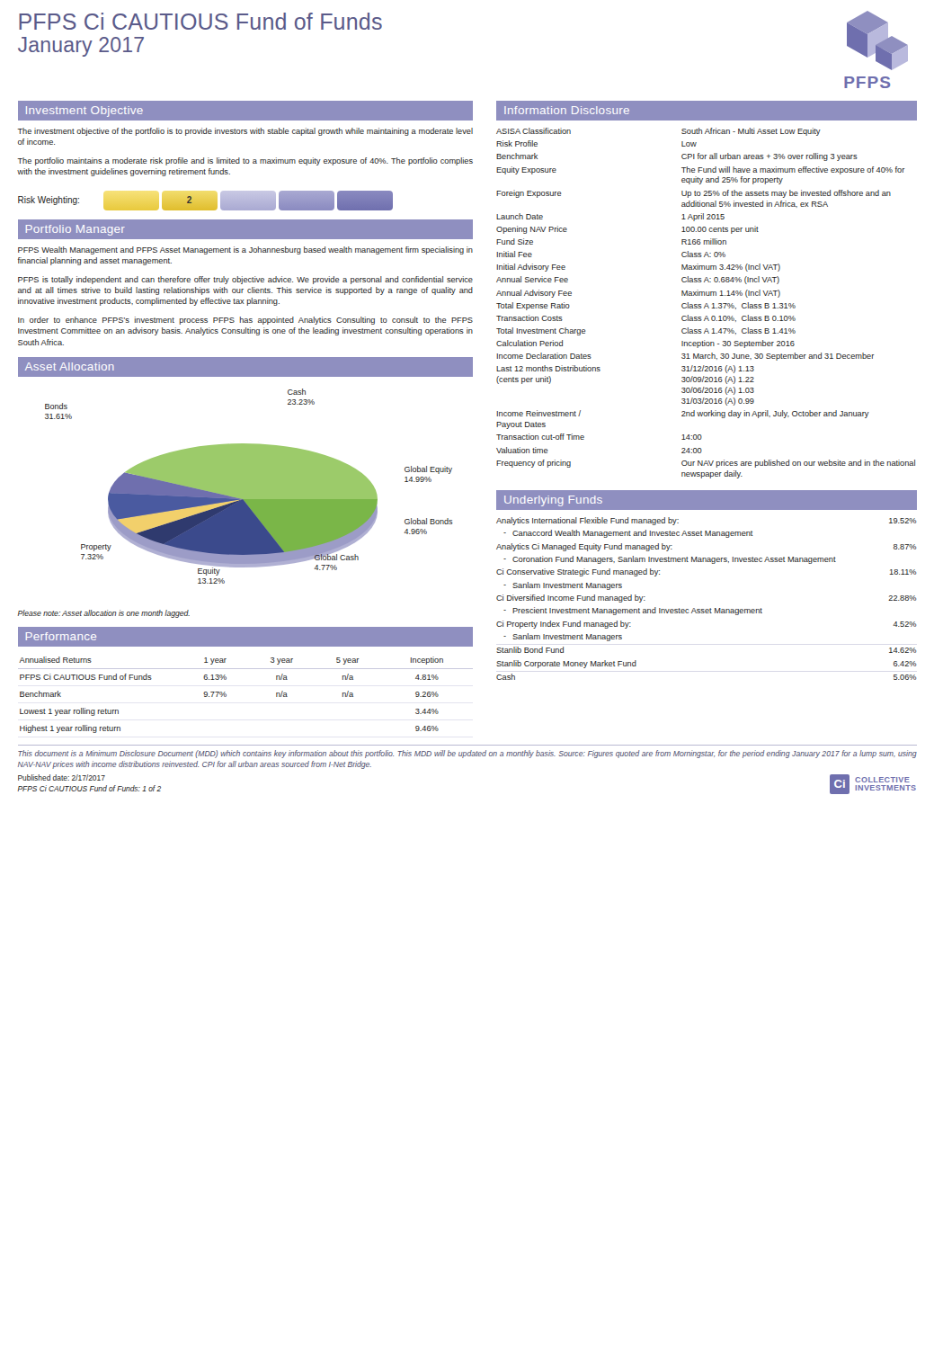PFPS Ci CAUTIOUS Fund of FundsJanuary 2017
PFPS
Investment Objective
The investment objective of the portfolio is to provide investors with stable capital growth while maintaining a moderate level of income.
The portfolio maintains a moderate risk profile and is limited to a maximum equity exposure of 40%. The portfolio complies with the investment guidelines governing retirement funds.
Risk Weighting:
2
Portfolio Manager
PFPS Wealth Management and PFPS Asset Management is a Johannesburg based wealth management firm specialising in financial planning and asset management.
PFPS is totally independent and can therefore offer truly objective advice. We provide a personal and confidential service and at all times strive to build lasting relationships with our clients. This service is supported by a range of quality and innovative investment products, complimented by effective tax planning.
In order to enhance PFPS’s investment process PFPS has appointed Analytics Consulting to consult to the PFPS Investment Committee on an advisory basis. Analytics Consulting is one of the leading investment consulting operations in South Africa.
Asset Allocation
Cash
23.23%
Global Equity
14.99%
Global Bonds
4.96%
Global Cash
4.77%
Equity
13.12%
Property
7.32%
Bonds
31.61%
Please note: Asset allocation is one month lagged.
Performance
| Annualised Returns | 1 year | 3 year | 5 year | Inception |
| --- | --- | --- | --- | --- |
| PFPS Ci CAUTIOUS Fund of Funds | 6.13% | n/a | n/a | 4.81% |
| Benchmark | 9.77% | n/a | n/a | 9.26% |
| Lowest 1 year rolling return | 3.44% |
| Highest 1 year rolling return | 9.46% |
Information Disclosure
| ASISA Classification | South African - Multi Asset Low Equity |
| Risk Profile | Low |
| Benchmark | CPI for all urban areas + 3% over rolling 3 years |
| Equity Exposure | The Fund will have a maximum effective exposure of 40% for equity and 25% for property |
| Foreign Exposure | Up to 25% of the assets may be invested offshore and an additional 5% invested in Africa, ex RSA |
| Launch Date | 1 April 2015 |
| Opening NAV Price | 100.00 cents per unit |
| Fund Size | R166 million |
| Initial Fee | Class A: 0% |
| Initial Advisory Fee | Maximum 3.42% (Incl VAT) |
| Annual Service Fee | Class A: 0.684% (Incl VAT) |
| Annual Advisory Fee | Maximum 1.14% (Incl VAT) |
| Total Expense Ratio | Class A 1.37%, Class B 1.31% |
| Transaction Costs | Class A 0.10%, Class B 0.10% |
| Total Investment Charge | Class A 1.47%, Class B 1.41% |
| Calculation Period | Inception - 30 September 2016 |
| Income Declaration Dates | 31 March, 30 June, 30 September and 31 December |
| Last 12 months Distributions (cents per unit) | 31/12/2016 (A) 1.13 30/09/2016 (A) 1.22 30/06/2016 (A) 1.03 31/03/2016 (A) 0.99 |
| Income Reinvestment / Payout Dates | 2nd working day in April, July, October and January |
| Transaction cut-off Time | 14:00 |
| Valuation time | 24:00 |
| Frequency of pricing | Our NAV prices are published on our website and in the national newspaper daily. |
Underlying Funds
| Analytics International Flexible Fund managed by: | 19.52% |
| Canaccord Wealth Management and Investec Asset Management |
| Analytics Ci Managed Equity Fund managed by: | 8.87% |
| Coronation Fund Managers, Sanlam Investment Managers, Investec Asset Management |
| Ci Conservative Strategic Fund managed by: | 18.11% |
| Sanlam Investment Managers |
| Ci Diversified Income Fund managed by: | 22.88% |
| Prescient Investment Management and Investec Asset Management |
| Ci Property Index Fund managed by: | 4.52% |
| Sanlam Investment Managers |
| Stanlib Bond Fund | 14.62% |
| Stanlib Corporate Money Market Fund | 6.42% |
| Cash | 5.06% |
This document is a Minimum Disclosure Document (MDD) which contains key information about this portfolio. This MDD will be updated on a monthly basis. Source: Figures quoted are from Morningstar, for the period ending January 2017 for a lump sum, using NAV-NAV prices with income distributions reinvested. CPI for all urban areas sourced from I-Net Bridge.
Published date: 2/17/2017
PFPS Ci CAUTIOUS Fund of Funds: 1 of 2
Ci
COLLECTIVE
INVESTMENTS